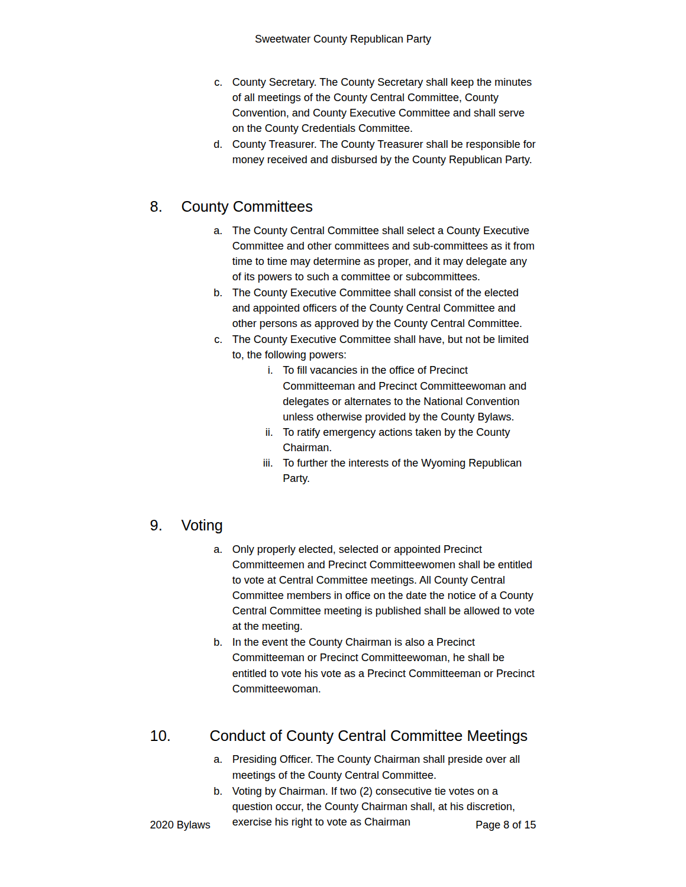Sweetwater County Republican Party
County Secretary. The County Secretary shall keep the minutes of all meetings of the County Central Committee, County Convention, and County Executive Committee and shall serve on the County Credentials Committee.
County Treasurer. The County Treasurer shall be responsible for money received and disbursed by the County Republican Party.
8. County Committees
The County Central Committee shall select a County Executive Committee and other committees and sub-committees as it from time to time may determine as proper, and it may delegate any of its powers to such a committee or subcommittees.
The County Executive Committee shall consist of the elected and appointed officers of the County Central Committee and other persons as approved by the County Central Committee.
The County Executive Committee shall have, but not be limited to, the following powers:
To fill vacancies in the office of Precinct Committeeman and Precinct Committeewoman and delegates or alternates to the National Convention unless otherwise provided by the County Bylaws.
To ratify emergency actions taken by the County Chairman.
To further the interests of the Wyoming Republican Party.
9. Voting
Only properly elected, selected or appointed Precinct Committeemen and Precinct Committeewomen shall be entitled to vote at Central Committee meetings. All County Central Committee members in office on the date the notice of a County Central Committee meeting is published shall be allowed to vote at the meeting.
In the event the County Chairman is also a Precinct Committeeman or Precinct Committeewoman, he shall be entitled to vote his vote as a Precinct Committeeman or Precinct Committeewoman.
10. Conduct of County Central Committee Meetings
Presiding Officer. The County Chairman shall preside over all meetings of the County Central Committee.
Voting by Chairman. If two (2) consecutive tie votes on a question occur, the County Chairman shall, at his discretion, exercise his right to vote as Chairman
2020 Bylaws Page 8 of 15